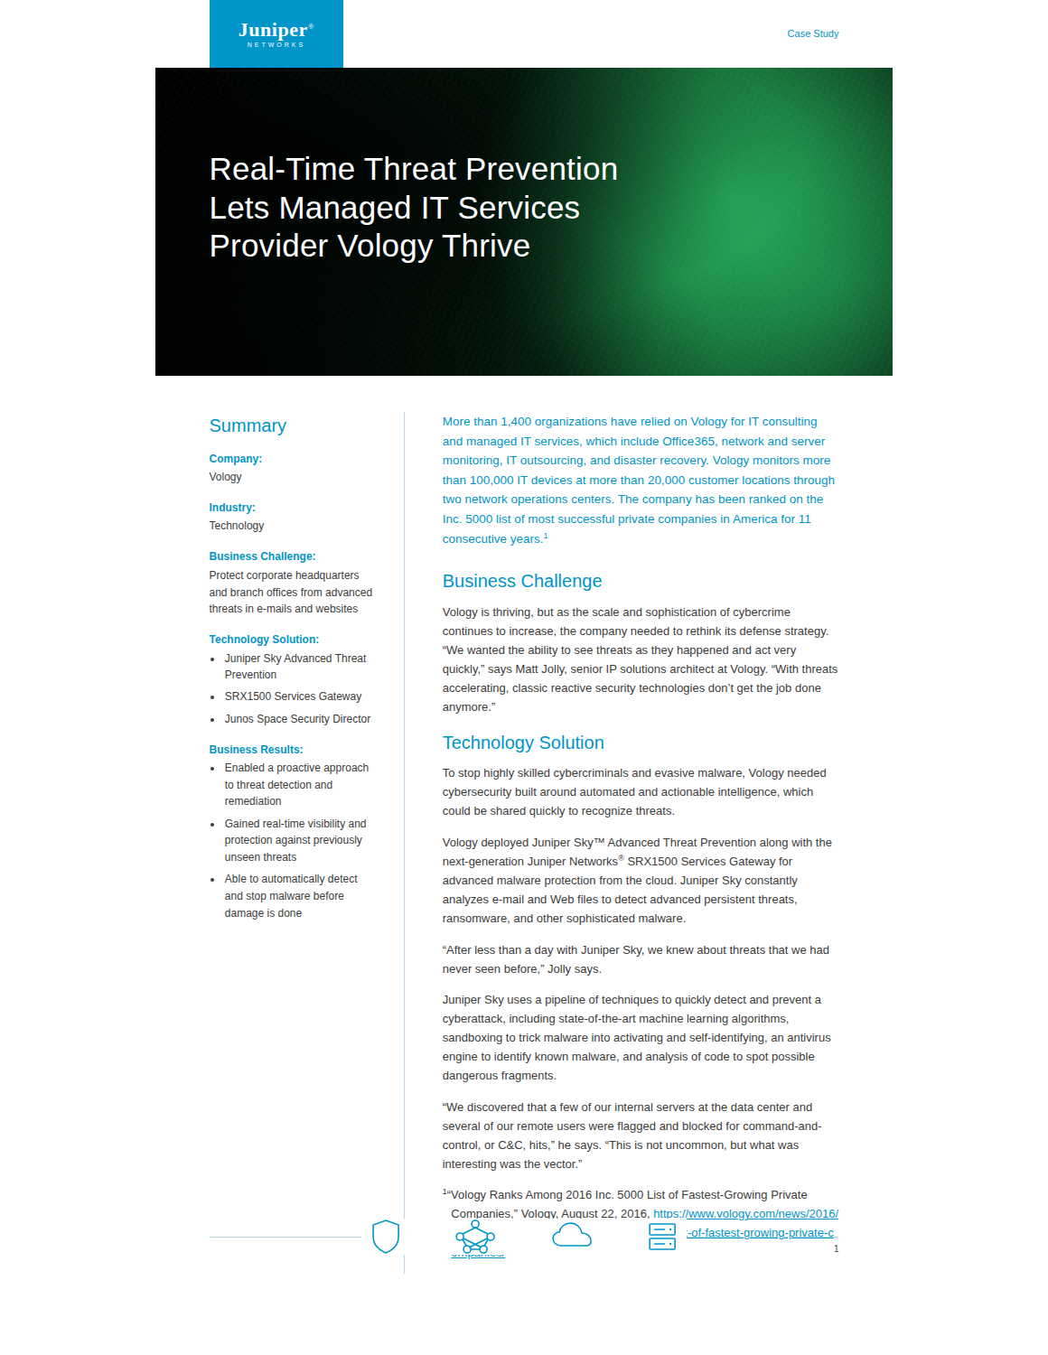Juniper®
Networks
Case Study
Real-Time Threat Prevention
Lets Managed IT Services
Provider Vology Thrive
Summary
Company:
Vology
Industry:
Technology
Business Challenge:
Protect corporate headquarters and branch offices from advanced threats in e-mails and websites
Technology Solution:
Juniper Sky Advanced Threat Prevention
SRX1500 Services Gateway
Junos Space Security Director
Business Results:
Enabled a proactive approach to threat detection and remediation
Gained real-time visibility and protection against previously unseen threats
Able to automatically detect and stop malware before damage is done
More than 1,400 organizations have relied on Vology for IT consulting and managed IT services, which include Office365, network and server monitoring, IT outsourcing, and disaster recovery. Vology monitors more than 100,000 IT devices at more than 20,000 customer locations through two network operations centers. The company has been ranked on the Inc. 5000 list of most successful private companies in America for 11 consecutive years.1
Business Challenge
Vology is thriving, but as the scale and sophistication of cybercrime continues to increase, the company needed to rethink its defense strategy. “We wanted the ability to see threats as they happened and act very quickly,” says Matt Jolly, senior IP solutions architect at Vology. “With threats accelerating, classic reactive security technologies don’t get the job done anymore.”
Technology Solution
To stop highly skilled cybercriminals and evasive malware, Vology needed cybersecurity built around automated and actionable intelligence, which could be shared quickly to recognize threats.
Vology deployed Juniper Sky™ Advanced Threat Prevention along with the next-generation Juniper Networks® SRX1500 Services Gateway for advanced malware protection from the cloud. Juniper Sky constantly analyzes e-mail and Web files to detect advanced persistent threats, ransomware, and other sophisticated malware.
“After less than a day with Juniper Sky, we knew about threats that we had never seen before,” Jolly says.
Juniper Sky uses a pipeline of techniques to quickly detect and prevent a cyberattack, including state-of-the-art machine learning algorithms, sandboxing to trick malware into activating and self-identifying, an antivirus engine to identify known malware, and analysis of code to spot possible dangerous fragments.
“We discovered that a few of our internal servers at the data center and several of our remote users were flagged and blocked for command-and-control, or C&C, hits,” he says. “This is not uncommon, but what was interesting was the vector.”
1“Vology Ranks Among 2016 Inc. 5000 List of Fastest-Growing Private Companies,” Vology, August 22, 2016, https://www.vology.com/news/2016/08/22/vology-ranks-among-2016-inc-5000-list-of-fastest-growing-private-companies/
1